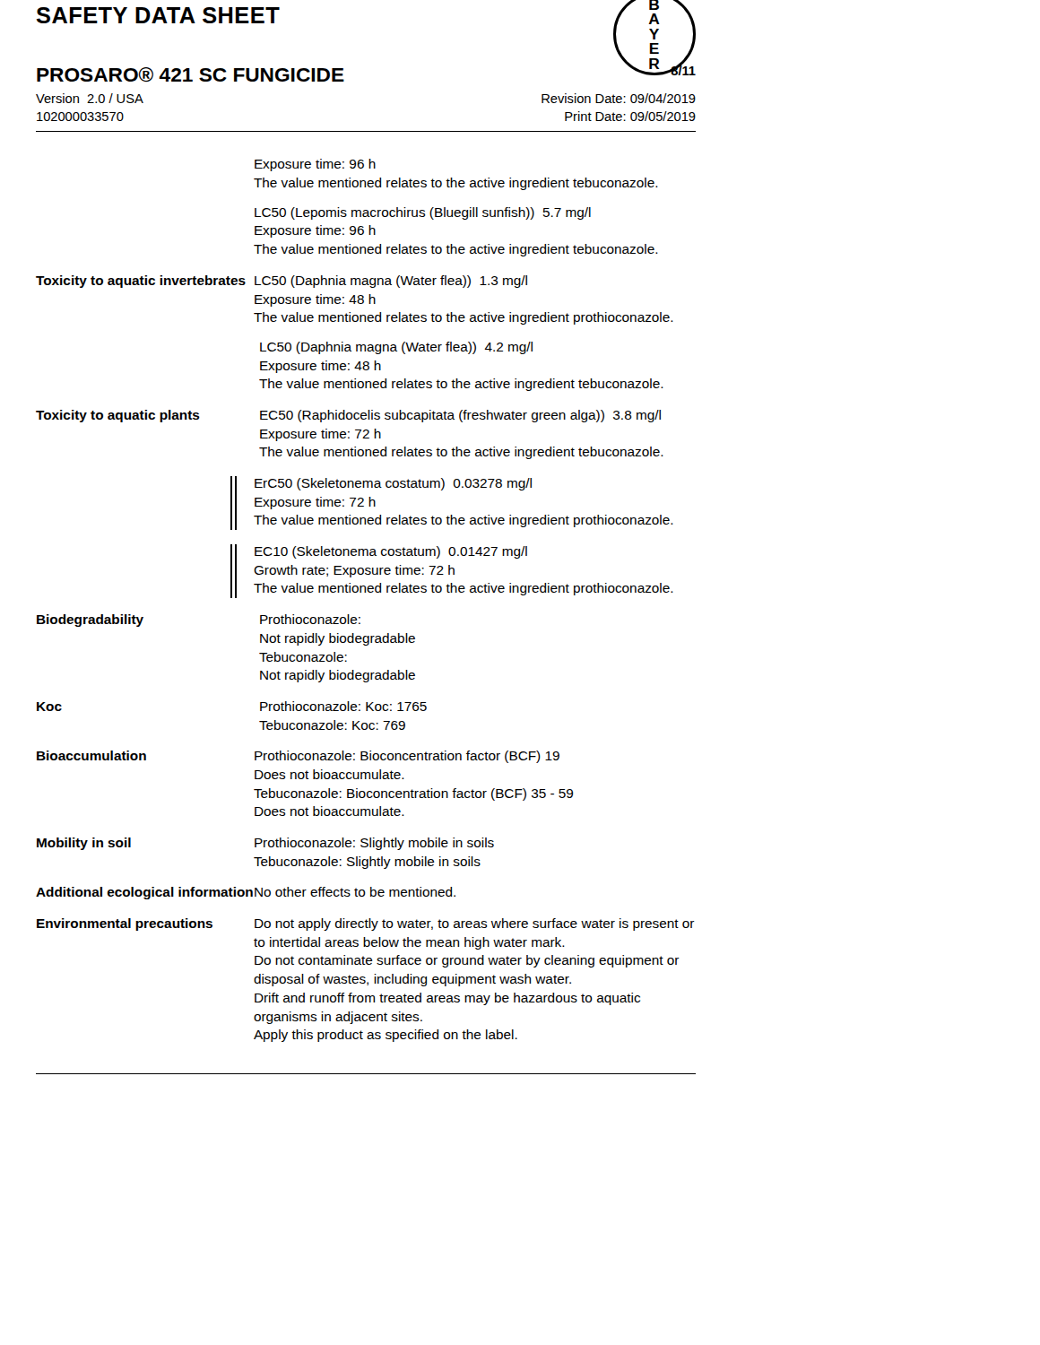B
A
Y
E
R
SAFETY DATA SHEET
PROSARO® 421 SC FUNGICIDE
8/11
Version 2.0 / USA
102000033570
Revision Date: 09/04/2019
Print Date: 09/05/2019
| | Exposure time: 96 h The value mentioned relates to the active ingredient tebuconazole. LC50 (Lepomis macrochirus (Bluegill sunfish)) 5.7 mg/l Exposure time: 96 h The value mentioned relates to the active ingredient tebuconazole. |
| Toxicity to aquatic invertebrates | LC50 (Daphnia magna (Water flea)) 1.3 mg/l Exposure time: 48 h The value mentioned relates to the active ingredient prothioconazole. LC50 (Daphnia magna (Water flea)) 4.2 mg/l Exposure time: 48 h The value mentioned relates to the active ingredient tebuconazole. |
| Toxicity to aquatic plants | EC50 (Raphidocelis subcapitata (freshwater green alga)) 3.8 mg/l Exposure time: 72 h The value mentioned relates to the active ingredient tebuconazole. |
| | ErC50 (Skeletonema costatum) 0.03278 mg/l Exposure time: 72 h The value mentioned relates to the active ingredient prothioconazole. |
| | EC10 (Skeletonema costatum) 0.01427 mg/l Growth rate; Exposure time: 72 h The value mentioned relates to the active ingredient prothioconazole. |
| Biodegradability | Prothioconazole: Not rapidly biodegradable Tebuconazole: Not rapidly biodegradable |
| Koc | Prothioconazole: Koc: 1765 Tebuconazole: Koc: 769 |
| Bioaccumulation | Prothioconazole: Bioconcentration factor (BCF) 19 Does not bioaccumulate. Tebuconazole: Bioconcentration factor (BCF) 35 - 59 Does not bioaccumulate. |
| Mobility in soil | Prothioconazole: Slightly mobile in soils Tebuconazole: Slightly mobile in soils |
| Additional ecological information | No other effects to be mentioned. |
| Environmental precautions | Do not apply directly to water, to areas where surface water is present or to intertidal areas below the mean high water mark. Do not contaminate surface or ground water by cleaning equipment or disposal of wastes, including equipment wash water. Drift and runoff from treated areas may be hazardous to aquatic organisms in adjacent sites. Apply this product as specified on the label. |